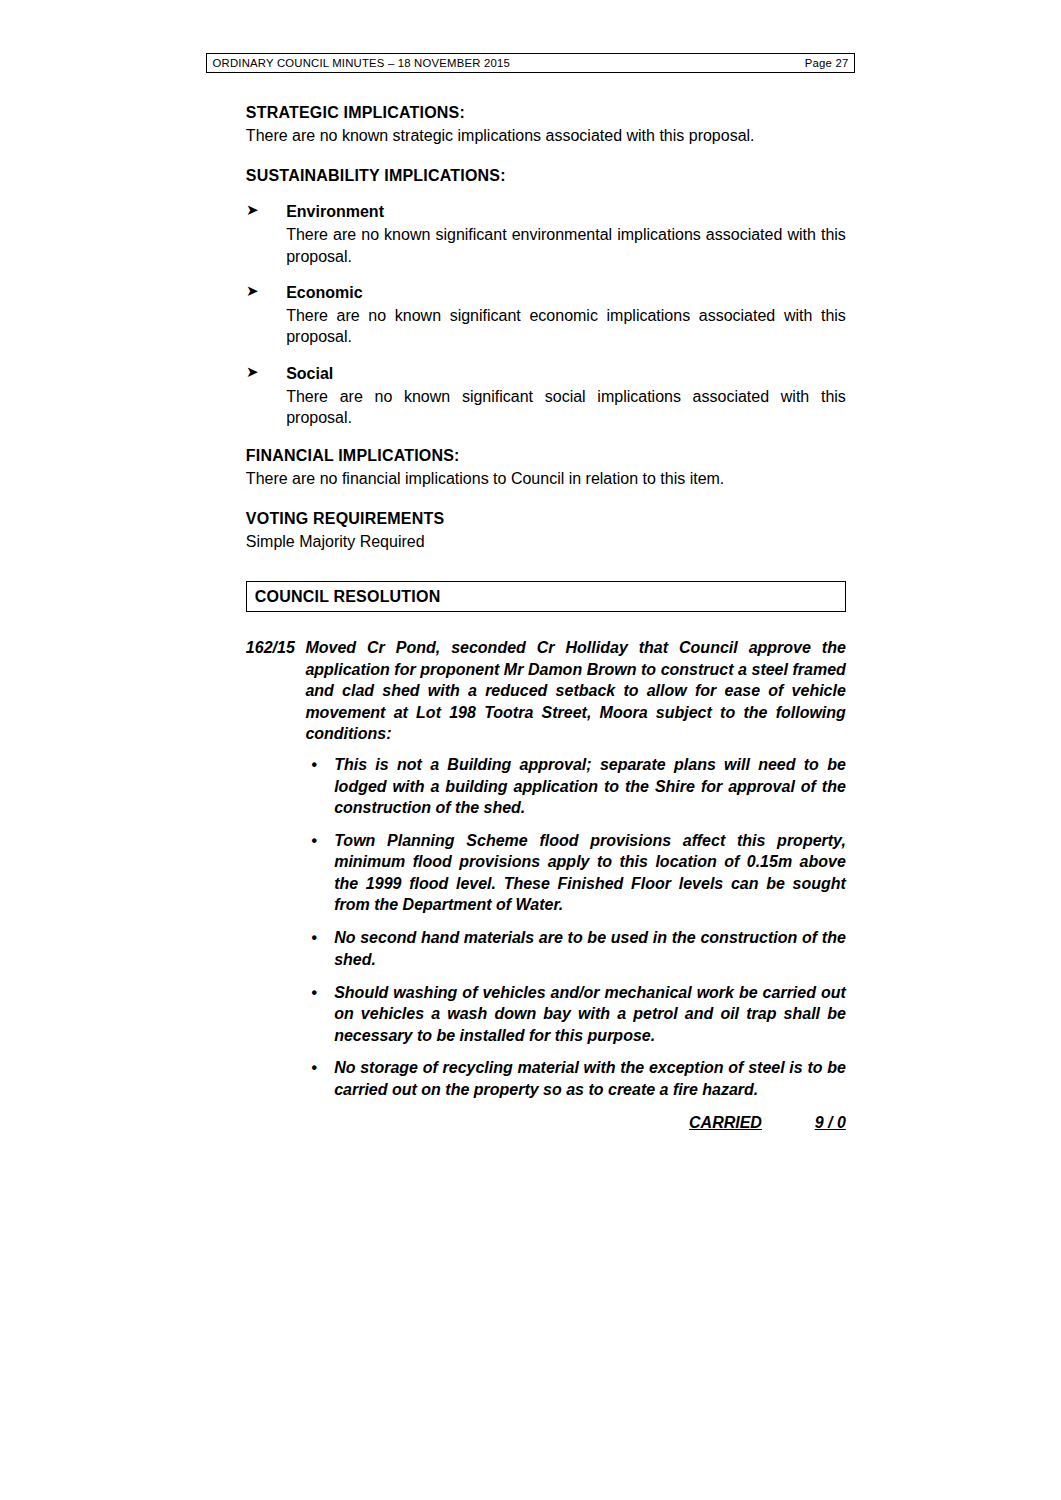Ordinary Council Minutes – 18 November 2015 Page 27
STRATEGIC IMPLICATIONS:
There are no known strategic implications associated with this proposal.
SUSTAINABILITY IMPLICATIONS:
➤
Environment There are no known significant environmental implications associated with this proposal.
➤
Economic There are no known significant economic implications associated with this proposal.
➤
Social There are no known significant social implications associated with this proposal.
FINANCIAL IMPLICATIONS:
There are no financial implications to Council in relation to this item.
VOTING REQUIREMENTS
Simple Majority Required
COUNCIL RESOLUTION
162/15
Moved Cr Pond, seconded Cr Holliday that Council approve the application for proponent Mr Damon Brown to construct a steel framed and clad shed with a reduced setback to allow for ease of vehicle movement at Lot 198 Tootra Street, Moora subject to the following conditions:
This is not a Building approval; separate plans will need to be lodged with a building application to the Shire for approval of the construction of the shed.
Town Planning Scheme flood provisions affect this property, minimum flood provisions apply to this location of 0.15m above the 1999 flood level. These Finished Floor levels can be sought from the Department of Water.
No second hand materials are to be used in the construction of the shed.
Should washing of vehicles and/or mechanical work be carried out on vehicles a wash down bay with a petrol and oil trap shall be necessary to be installed for this purpose.
No storage of recycling material with the exception of steel is to be carried out on the property so as to create a fire hazard.
CARRIED 9 / 0